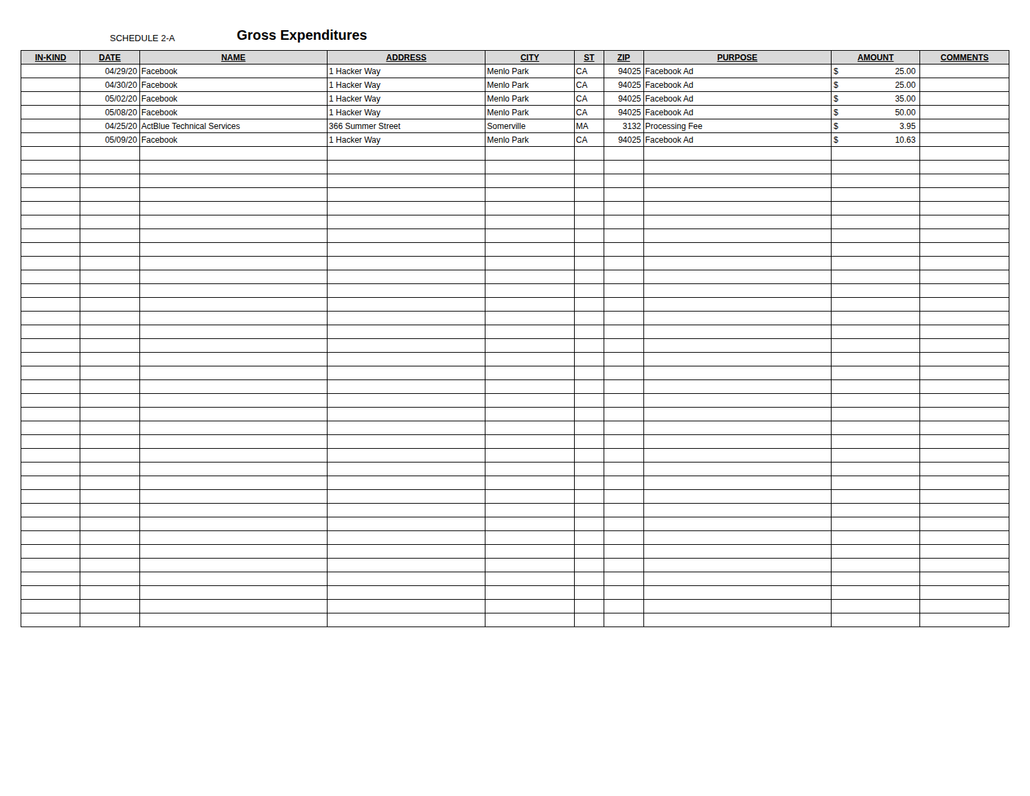SCHEDULE 2-A
Gross Expenditures
| IN-KIND | DATE | NAME | ADDRESS | CITY | ST | ZIP | PURPOSE | AMOUNT | COMMENTS |
| --- | --- | --- | --- | --- | --- | --- | --- | --- | --- |
| | 04/29/20 | Facebook | 1 Hacker Way | Menlo Park | CA | 94025 | Facebook Ad | $ 25.00 | |
| | 04/30/20 | Facebook | 1 Hacker Way | Menlo Park | CA | 94025 | Facebook Ad | $ 25.00 | |
| | 05/02/20 | Facebook | 1 Hacker Way | Menlo Park | CA | 94025 | Facebook Ad | $ 35.00 | |
| | 05/08/20 | Facebook | 1 Hacker Way | Menlo Park | CA | 94025 | Facebook Ad | $ 50.00 | |
| | 04/25/20 | ActBlue Technical Services | 366 Summer Street | Somerville | MA | 3132 | Processing Fee | $ 3.95 | |
| | 05/09/20 | Facebook | 1 Hacker Way | Menlo Park | CA | 94025 | Facebook Ad | $ 10.63 | |